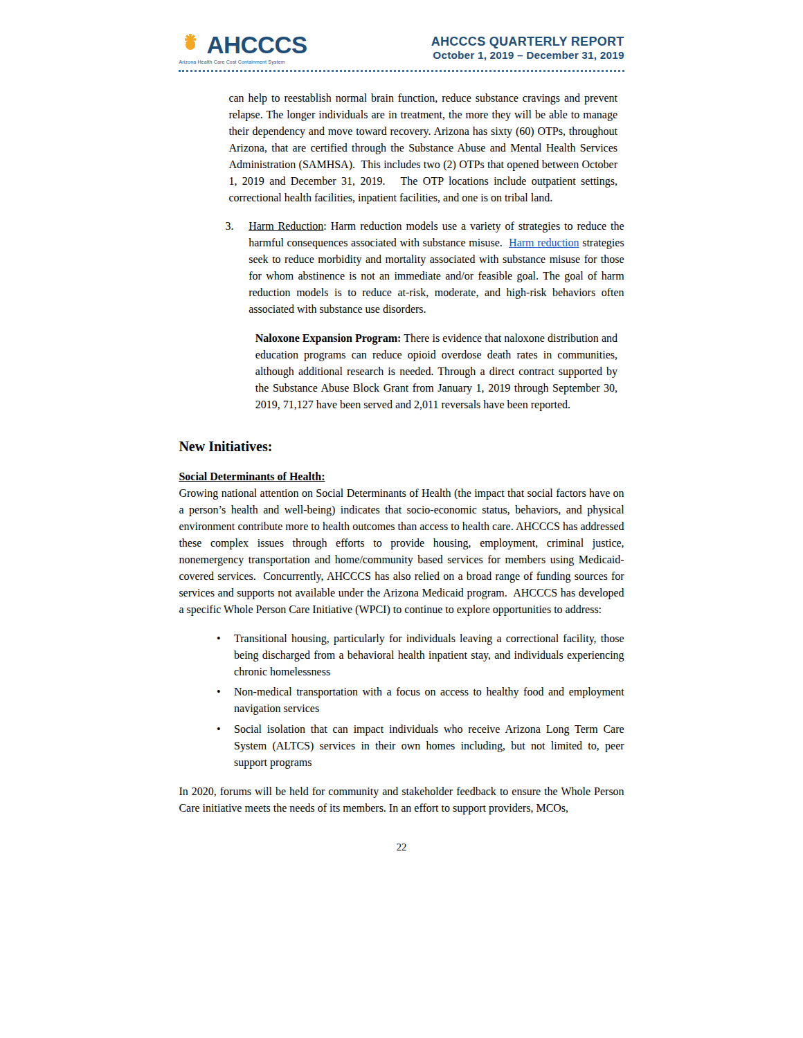AHCCCS
Arizona Health Care Cost Containment System
AHCCCS QUARTERLY REPORT
October 1, 2019 – December 31, 2019
can help to reestablish normal brain function, reduce substance cravings and prevent relapse. The longer individuals are in treatment, the more they will be able to manage their dependency and move toward recovery. Arizona has sixty (60) OTPs, throughout Arizona, that are certified through the Substance Abuse and Mental Health Services Administration (SAMHSA). This includes two (2) OTPs that opened between October 1, 2019 and December 31, 2019. The OTP locations include outpatient settings, correctional health facilities, inpatient facilities, and one is on tribal land.
3. Harm Reduction: Harm reduction models use a variety of strategies to reduce the harmful consequences associated with substance misuse. Harm reduction strategies seek to reduce morbidity and mortality associated with substance misuse for those for whom abstinence is not an immediate and/or feasible goal. The goal of harm reduction models is to reduce at-risk, moderate, and high-risk behaviors often associated with substance use disorders.
Naloxone Expansion Program: There is evidence that naloxone distribution and education programs can reduce opioid overdose death rates in communities, although additional research is needed. Through a direct contract supported by the Substance Abuse Block Grant from January 1, 2019 through September 30, 2019, 71,127 have been served and 2,011 reversals have been reported.
New Initiatives:
Social Determinants of Health:
Growing national attention on Social Determinants of Health (the impact that social factors have on a person’s health and well-being) indicates that socio-economic status, behaviors, and physical environment contribute more to health outcomes than access to health care. AHCCCS has addressed these complex issues through efforts to provide housing, employment, criminal justice, nonemergency transportation and home/community based services for members using Medicaid-covered services. Concurrently, AHCCCS has also relied on a broad range of funding sources for services and supports not available under the Arizona Medicaid program. AHCCCS has developed a specific Whole Person Care Initiative (WPCI) to continue to explore opportunities to address:
Transitional housing, particularly for individuals leaving a correctional facility, those being discharged from a behavioral health inpatient stay, and individuals experiencing chronic homelessness
Non-medical transportation with a focus on access to healthy food and employment navigation services
Social isolation that can impact individuals who receive Arizona Long Term Care System (ALTCS) services in their own homes including, but not limited to, peer support programs
In 2020, forums will be held for community and stakeholder feedback to ensure the Whole Person Care initiative meets the needs of its members. In an effort to support providers, MCOs,
22